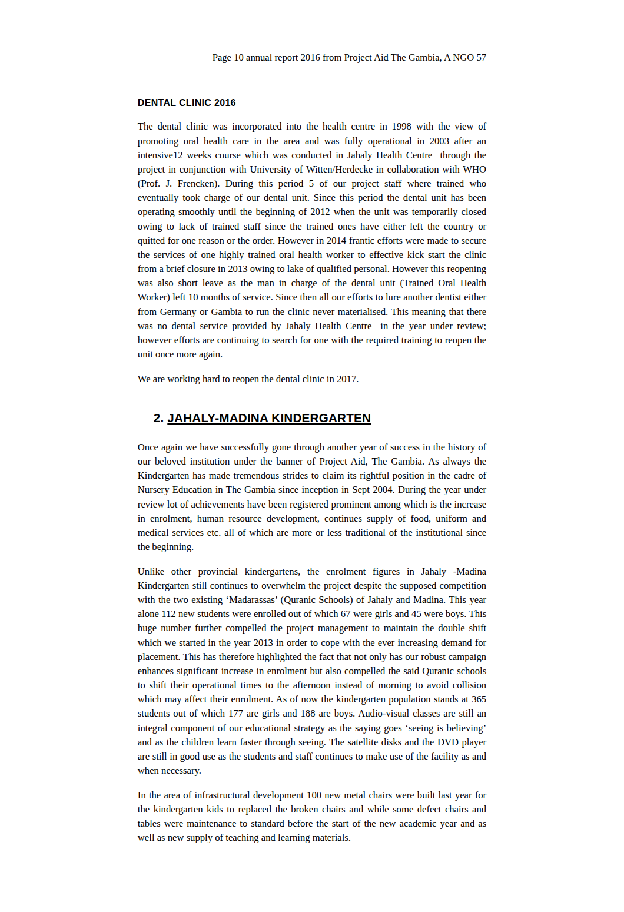Page 10 annual report 2016 from Project Aid The Gambia, A NGO 57
DENTAL CLINIC 2016
The dental clinic was incorporated into the health centre in 1998 with the view of promoting oral health care in the area and was fully operational in 2003 after an intensive12 weeks course which was conducted in Jahaly Health Centre through the project in conjunction with University of Witten/Herdecke in collaboration with WHO (Prof. J. Frencken). During this period 5 of our project staff where trained who eventually took charge of our dental unit. Since this period the dental unit has been operating smoothly until the beginning of 2012 when the unit was temporarily closed owing to lack of trained staff since the trained ones have either left the country or quitted for one reason or the order. However in 2014 frantic efforts were made to secure the services of one highly trained oral health worker to effective kick start the clinic from a brief closure in 2013 owing to lake of qualified personal. However this reopening was also short leave as the man in charge of the dental unit (Trained Oral Health Worker) left 10 months of service. Since then all our efforts to lure another dentist either from Germany or Gambia to run the clinic never materialised. This meaning that there was no dental service provided by Jahaly Health Centre in the year under review; however efforts are continuing to search for one with the required training to reopen the unit once more again.
We are working hard to reopen the dental clinic in 2017.
2. JAHALY-MADINA KINDERGARTEN
Once again we have successfully gone through another year of success in the history of our beloved institution under the banner of Project Aid, The Gambia. As always the Kindergarten has made tremendous strides to claim its rightful position in the cadre of Nursery Education in The Gambia since inception in Sept 2004. During the year under review lot of achievements have been registered prominent among which is the increase in enrolment, human resource development, continues supply of food, uniform and medical services etc. all of which are more or less traditional of the institutional since the beginning.
Unlike other provincial kindergartens, the enrolment figures in Jahaly -Madina Kindergarten still continues to overwhelm the project despite the supposed competition with the two existing ‘Madarassas’ (Quranic Schools) of Jahaly and Madina. This year alone 112 new students were enrolled out of which 67 were girls and 45 were boys. This huge number further compelled the project management to maintain the double shift which we started in the year 2013 in order to cope with the ever increasing demand for placement. This has therefore highlighted the fact that not only has our robust campaign enhances significant increase in enrolment but also compelled the said Quranic schools to shift their operational times to the afternoon instead of morning to avoid collision which may affect their enrolment. As of now the kindergarten population stands at 365 students out of which 177 are girls and 188 are boys. Audio-visual classes are still an integral component of our educational strategy as the saying goes ‘seeing is believing’ and as the children learn faster through seeing. The satellite disks and the DVD player are still in good use as the students and staff continues to make use of the facility as and when necessary.
In the area of infrastructural development 100 new metal chairs were built last year for the kindergarten kids to replaced the broken chairs and while some defect chairs and tables were maintenance to standard before the start of the new academic year and as well as new supply of teaching and learning materials.